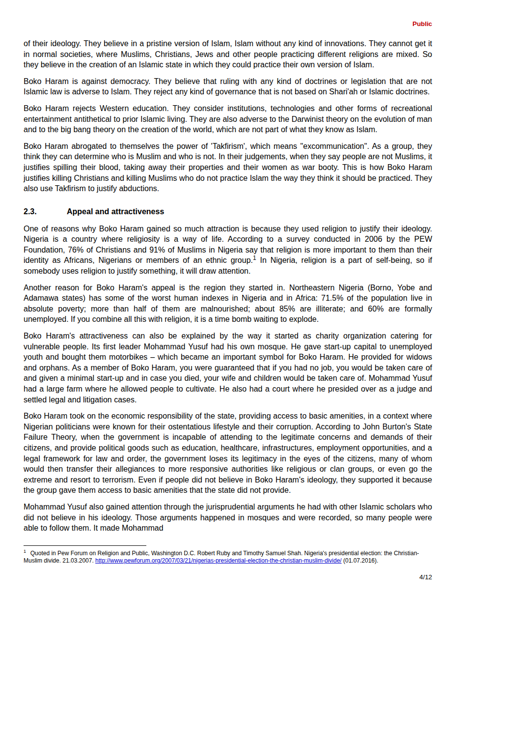Public
of their ideology. They believe in a pristine version of Islam, Islam without any kind of innovations. They cannot get it in normal societies, where Muslims, Christians, Jews and other people practicing different religions are mixed. So they believe in the creation of an Islamic state in which they could practice their own version of Islam.
Boko Haram is against democracy. They believe that ruling with any kind of doctrines or legislation that are not Islamic law is adverse to Islam. They reject any kind of governance that is not based on Shari'ah or Islamic doctrines.
Boko Haram rejects Western education. They consider institutions, technologies and other forms of recreational entertainment antithetical to prior Islamic living. They are also adverse to the Darwinist theory on the evolution of man and to the big bang theory on the creation of the world, which are not part of what they know as Islam.
Boko Haram abrogated to themselves the power of 'Takfirism', which means "excommunication". As a group, they think they can determine who is Muslim and who is not. In their judgements, when they say people are not Muslims, it justifies spilling their blood, taking away their properties and their women as war booty. This is how Boko Haram justifies killing Christians and killing Muslims who do not practice Islam the way they think it should be practiced. They also use Takfirism to justify abductions.
2.3. Appeal and attractiveness
One of reasons why Boko Haram gained so much attraction is because they used religion to justify their ideology. Nigeria is a country where religiosity is a way of life. According to a survey conducted in 2006 by the PEW Foundation, 76% of Christians and 91% of Muslims in Nigeria say that religion is more important to them than their identity as Africans, Nigerians or members of an ethnic group.1 In Nigeria, religion is a part of self-being, so if somebody uses religion to justify something, it will draw attention.
Another reason for Boko Haram's appeal is the region they started in. Northeastern Nigeria (Borno, Yobe and Adamawa states) has some of the worst human indexes in Nigeria and in Africa: 71.5% of the population live in absolute poverty; more than half of them are malnourished; about 85% are illiterate; and 60% are formally unemployed. If you combine all this with religion, it is a time bomb waiting to explode.
Boko Haram's attractiveness can also be explained by the way it started as charity organization catering for vulnerable people. Its first leader Mohammad Yusuf had his own mosque. He gave start-up capital to unemployed youth and bought them motorbikes – which became an important symbol for Boko Haram. He provided for widows and orphans. As a member of Boko Haram, you were guaranteed that if you had no job, you would be taken care of and given a minimal start-up and in case you died, your wife and children would be taken care of. Mohammad Yusuf had a large farm where he allowed people to cultivate. He also had a court where he presided over as a judge and settled legal and litigation cases.
Boko Haram took on the economic responsibility of the state, providing access to basic amenities, in a context where Nigerian politicians were known for their ostentatious lifestyle and their corruption. According to John Burton's State Failure Theory, when the government is incapable of attending to the legitimate concerns and demands of their citizens, and provide political goods such as education, healthcare, infrastructures, employment opportunities, and a legal framework for law and order, the government loses its legitimacy in the eyes of the citizens, many of whom would then transfer their allegiances to more responsive authorities like religious or clan groups, or even go the extreme and resort to terrorism. Even if people did not believe in Boko Haram's ideology, they supported it because the group gave them access to basic amenities that the state did not provide.
Mohammad Yusuf also gained attention through the jurisprudential arguments he had with other Islamic scholars who did not believe in his ideology. Those arguments happened in mosques and were recorded, so many people were able to follow them. It made Mohammad
1 Quoted in Pew Forum on Religion and Public, Washington D.C. Robert Ruby and Timothy Samuel Shah. Nigeria's presidential election: the Christian-Muslim divide. 21.03.2007. http://www.pewforum.org/2007/03/21/nigerias-presidential-election-the-christian-muslim-divide/ (01.07.2016).
4/12